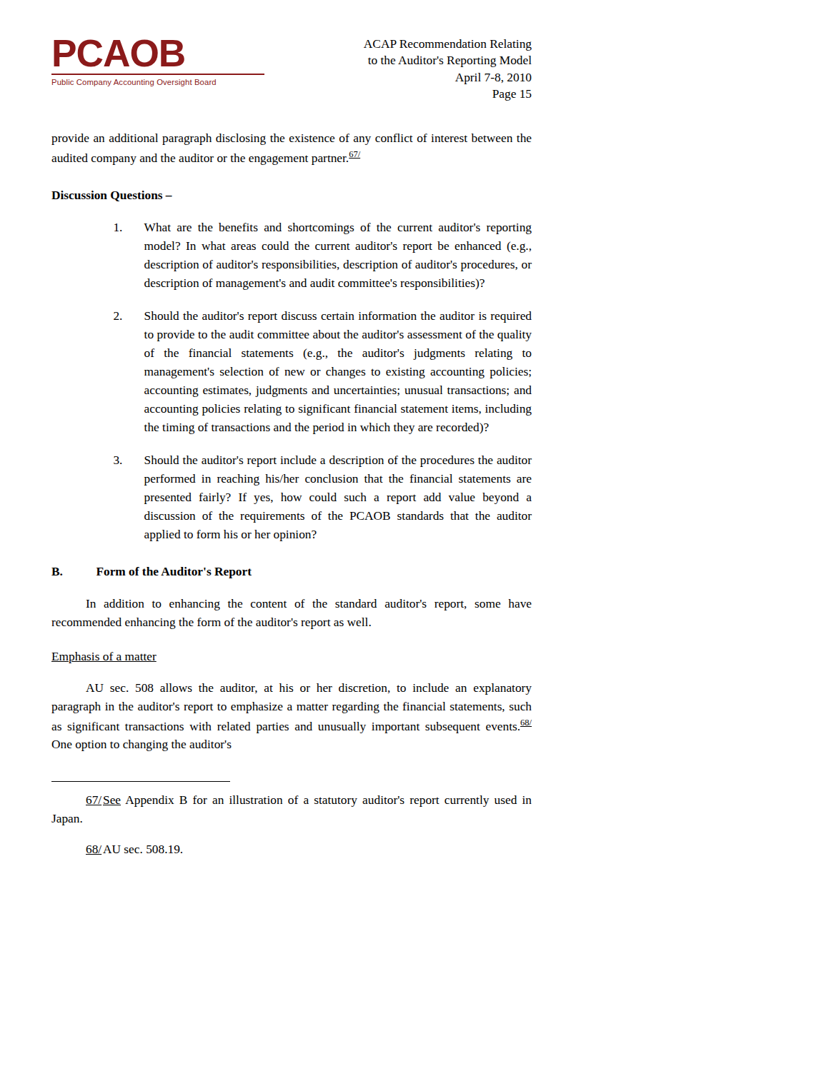PCAOB
Public Company Accounting Oversight Board
ACAP Recommendation Relating
to the Auditor's Reporting Model
April 7-8, 2010
Page 15
provide an additional paragraph disclosing the existence of any conflict of interest between the audited company and the auditor or the engagement partner.67/
Discussion Questions –
1. What are the benefits and shortcomings of the current auditor's reporting model? In what areas could the current auditor's report be enhanced (e.g., description of auditor's responsibilities, description of auditor's procedures, or description of management's and audit committee's responsibilities)?
2. Should the auditor's report discuss certain information the auditor is required to provide to the audit committee about the auditor's assessment of the quality of the financial statements (e.g., the auditor's judgments relating to management's selection of new or changes to existing accounting policies; accounting estimates, judgments and uncertainties; unusual transactions; and accounting policies relating to significant financial statement items, including the timing of transactions and the period in which they are recorded)?
3. Should the auditor's report include a description of the procedures the auditor performed in reaching his/her conclusion that the financial statements are presented fairly? If yes, how could such a report add value beyond a discussion of the requirements of the PCAOB standards that the auditor applied to form his or her opinion?
B. Form of the Auditor's Report
In addition to enhancing the content of the standard auditor's report, some have recommended enhancing the form of the auditor's report as well.
Emphasis of a matter
AU sec. 508 allows the auditor, at his or her discretion, to include an explanatory paragraph in the auditor's report to emphasize a matter regarding the financial statements, such as significant transactions with related parties and unusually important subsequent events.68/ One option to changing the auditor's
67/See Appendix B for an illustration of a statutory auditor's report currently used in Japan.
68/AU sec. 508.19.